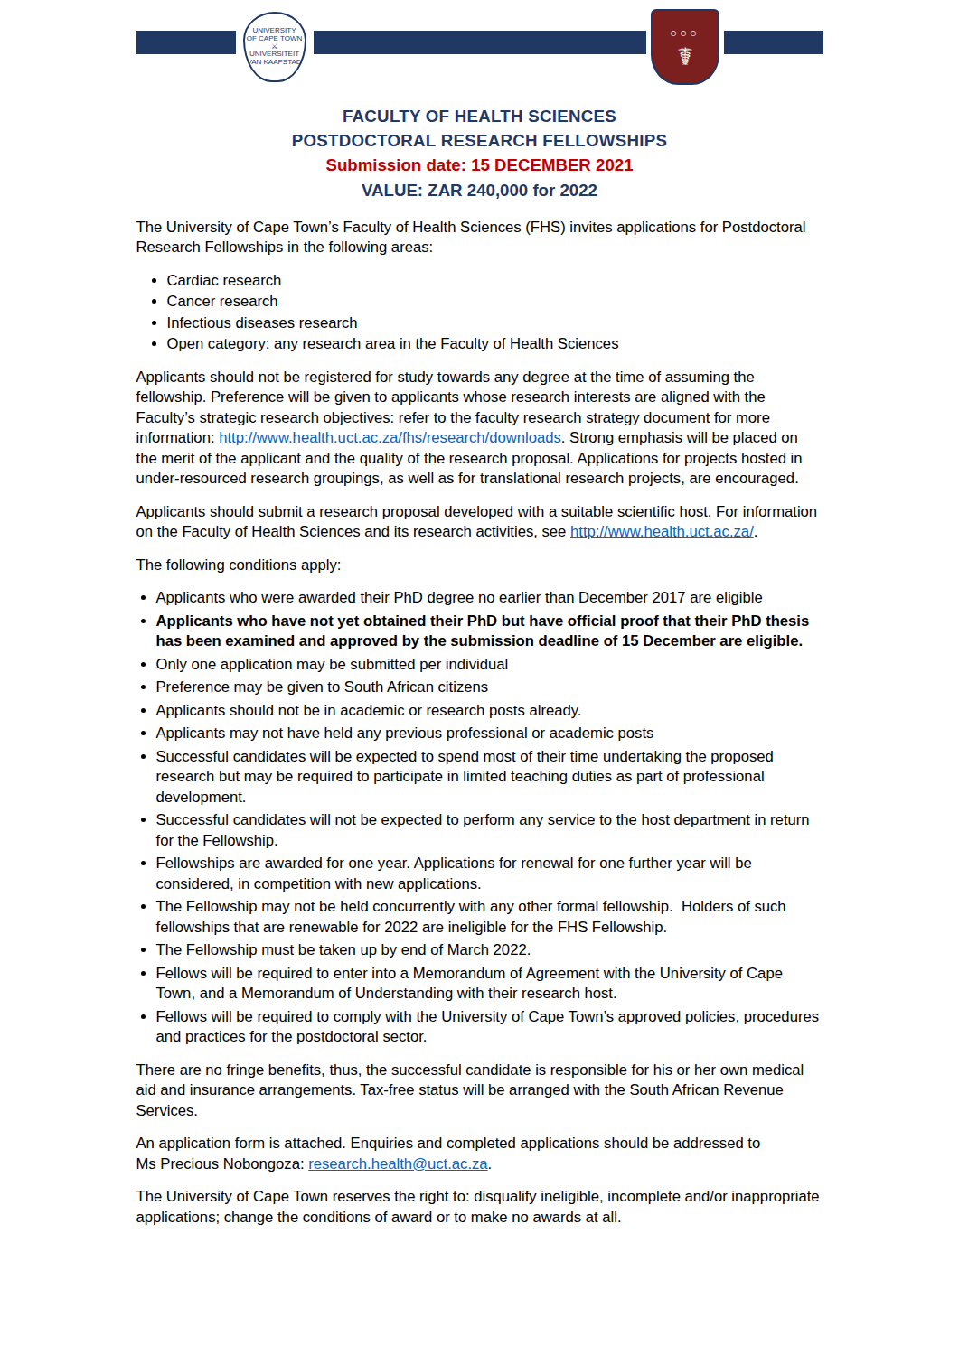UNIVERSITY
OF CAPE TOWN
⚔
UNIVERSITEIT
VAN KAAPSTAD
○○○
☤
FACULTY OF HEALTH SCIENCES
POSTDOCTORAL RESEARCH FELLOWSHIPS
Submission date: 15 DECEMBER 2021
VALUE: ZAR 240,000 for 2022
The University of Cape Town’s Faculty of Health Sciences (FHS) invites applications for Postdoctoral Research Fellowships in the following areas:
Cardiac research
Cancer research
Infectious diseases research
Open category: any research area in the Faculty of Health Sciences
Applicants should not be registered for study towards any degree at the time of assuming the fellowship. Preference will be given to applicants whose research interests are aligned with the Faculty’s strategic research objectives: refer to the faculty research strategy document for more information: http://www.health.uct.ac.za/fhs/research/downloads. Strong emphasis will be placed on the merit of the applicant and the quality of the research proposal. Applications for projects hosted in under-resourced research groupings, as well as for translational research projects, are encouraged.
Applicants should submit a research proposal developed with a suitable scientific host. For information on the Faculty of Health Sciences and its research activities, see http://www.health.uct.ac.za/.
The following conditions apply:
Applicants who were awarded their PhD degree no earlier than December 2017 are eligible
Applicants who have not yet obtained their PhD but have official proof that their PhD thesis has been examined and approved by the submission deadline of 15 December are eligible.
Only one application may be submitted per individual
Preference may be given to South African citizens
Applicants should not be in academic or research posts already.
Applicants may not have held any previous professional or academic posts
Successful candidates will be expected to spend most of their time undertaking the proposed research but may be required to participate in limited teaching duties as part of professional development.
Successful candidates will not be expected to perform any service to the host department in return for the Fellowship.
Fellowships are awarded for one year. Applications for renewal for one further year will be considered, in competition with new applications.
The Fellowship may not be held concurrently with any other formal fellowship. Holders of such fellowships that are renewable for 2022 are ineligible for the FHS Fellowship.
The Fellowship must be taken up by end of March 2022.
Fellows will be required to enter into a Memorandum of Agreement with the University of Cape Town, and a Memorandum of Understanding with their research host.
Fellows will be required to comply with the University of Cape Town’s approved policies, procedures and practices for the postdoctoral sector.
There are no fringe benefits, thus, the successful candidate is responsible for his or her own medical aid and insurance arrangements. Tax-free status will be arranged with the South African Revenue Services.
An application form is attached. Enquiries and completed applications should be addressed to
Ms Precious Nobongoza: research.health@uct.ac.za.
The University of Cape Town reserves the right to: disqualify ineligible, incomplete and/or inappropriate applications; change the conditions of award or to make no awards at all.